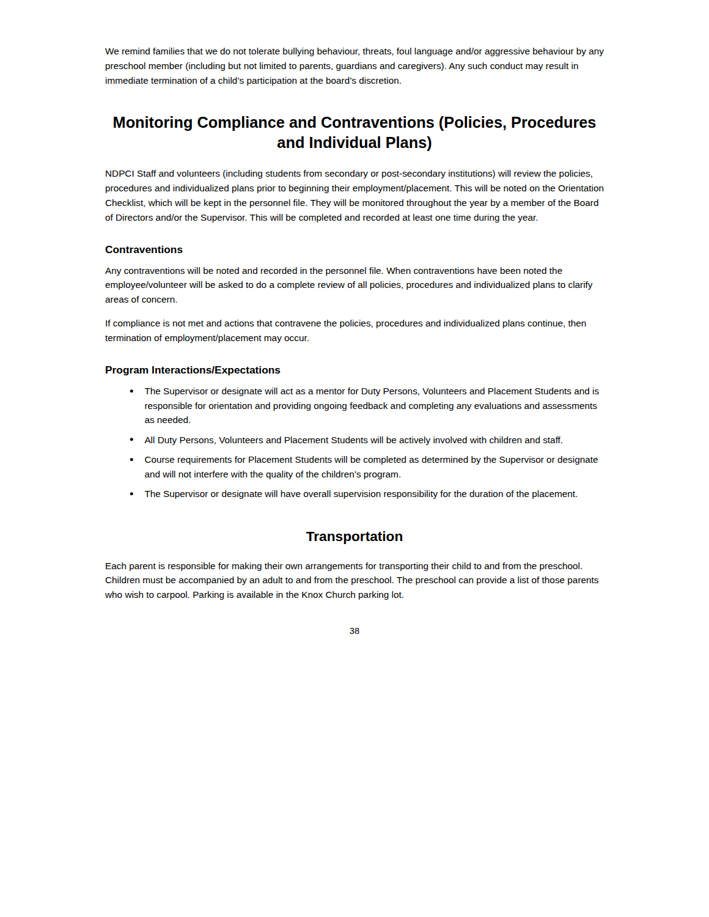We remind families that we do not tolerate bullying behaviour, threats, foul language and/or aggressive behaviour by any preschool member (including but not limited to parents, guardians and caregivers). Any such conduct may result in immediate termination of a child’s participation at the board’s discretion.
Monitoring Compliance and Contraventions (Policies, Procedures and Individual Plans)
NDPCI Staff and volunteers (including students from secondary or post-secondary institutions) will review the policies, procedures and individualized plans prior to beginning their employment/placement. This will be noted on the Orientation Checklist, which will be kept in the personnel file. They will be monitored throughout the year by a member of the Board of Directors and/or the Supervisor. This will be completed and recorded at least one time during the year.
Contraventions
Any contraventions will be noted and recorded in the personnel file. When contraventions have been noted the employee/volunteer will be asked to do a complete review of all policies, procedures and individualized plans to clarify areas of concern.
If compliance is not met and actions that contravene the policies, procedures and individualized plans continue, then termination of employment/placement may occur.
Program Interactions/Expectations
The Supervisor or designate will act as a mentor for Duty Persons, Volunteers and Placement Students and is responsible for orientation and providing ongoing feedback and completing any evaluations and assessments as needed.
All Duty Persons, Volunteers and Placement Students will be actively involved with children and staff.
Course requirements for Placement Students will be completed as determined by the Supervisor or designate and will not interfere with the quality of the children’s program.
The Supervisor or designate will have overall supervision responsibility for the duration of the placement.
Transportation
Each parent is responsible for making their own arrangements for transporting their child to and from the preschool. Children must be accompanied by an adult to and from the preschool. The preschool can provide a list of those parents who wish to carpool. Parking is available in the Knox Church parking lot.
38